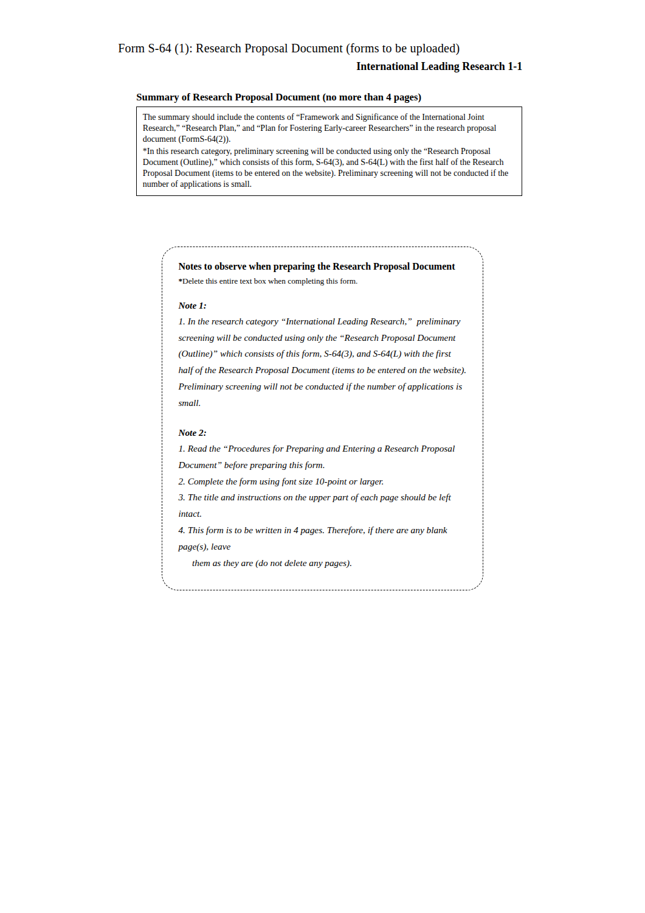Form S-64 (1): Research Proposal Document (forms to be uploaded)
International Leading Research 1-1
Summary of Research Proposal Document (no more than 4 pages)
The summary should include the contents of “Framework and Significance of the International Joint Research,” “Research Plan,” and “Plan for Fostering Early-career Researchers” in the research proposal document (FormS-64(2)).
*In this research category, preliminary screening will be conducted using only the “Research Proposal Document (Outline),” which consists of this form, S-64(3), and S-64(L) with the first half of the Research Proposal Document (items to be entered on the website). Preliminary screening will not be conducted if the number of applications is small.
Notes to observe when preparing the Research Proposal Document
*Delete this entire text box when completing this form.
Note 1:
1. In the research category “International Leading Research,” preliminary screening will be conducted using only the “Research Proposal Document (Outline)” which consists of this form, S-64(3), and S-64(L) with the first half of the Research Proposal Document (items to be entered on the website). Preliminary screening will not be conducted if the number of applications is small.
Note 2:
1. Read the “Procedures for Preparing and Entering a Research Proposal Document” before preparing this form.
2. Complete the form using font size 10-point or larger.
3. The title and instructions on the upper part of each page should be left intact.
4. This form is to be written in 4 pages. Therefore, if there are any blank page(s), leave
them as they are (do not delete any pages).